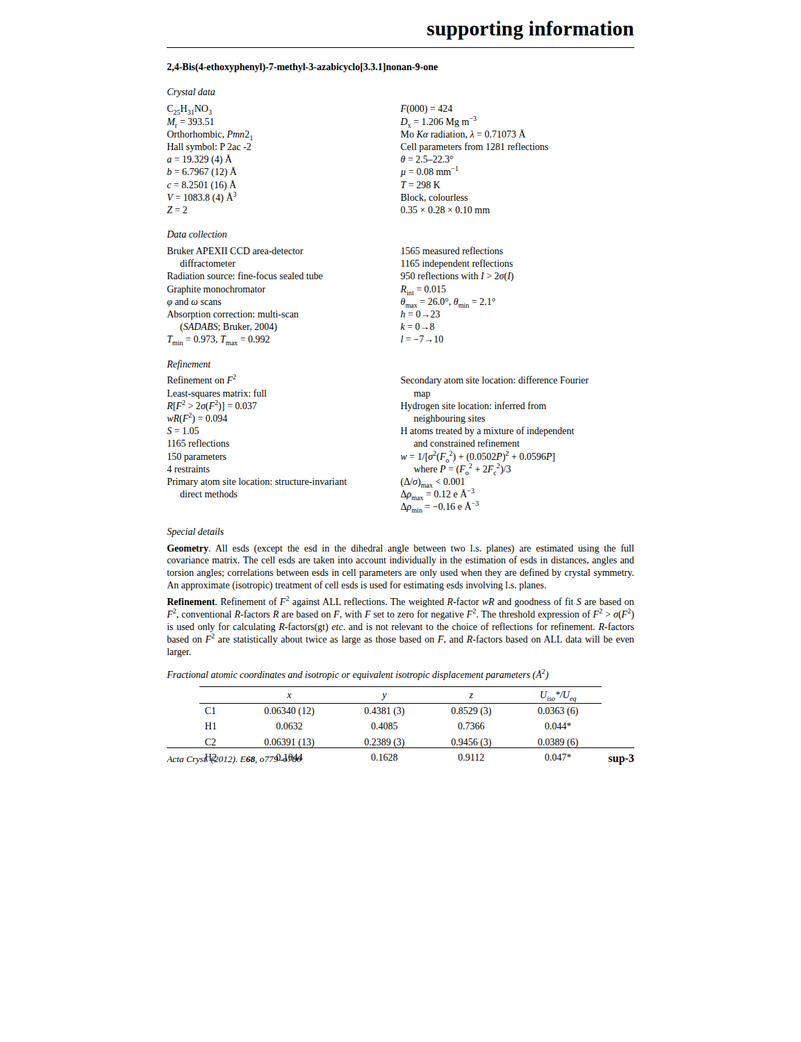supporting information
2,4-Bis(4-ethoxyphenyl)-7-methyl-3-azabicyclo[3.3.1]nonan-9-one
Crystal data
| C 25 H 31 NO 3 M r = 393.51 Orthorhombic, Pmn 2 1 Hall symbol: P 2ac -2 a = 19.329 (4) Å b = 6.7967 (12) Å c = 8.2501 (16) Å V = 1083.8 (4) Å 3 Z = 2 | F (000) = 424 D x = 1.206 Mg m −3 Mo Kα radiation, λ = 0.71073 Å Cell parameters from 1281 reflections θ = 2.5–22.3° µ = 0.08 mm −1 T = 298 K Block, colourless 0.35 × 0.28 × 0.10 mm |
Data collection
| Bruker APEXII CCD area-detector diffractometer Radiation source: fine-focus sealed tube Graphite monochromator φ and ω scans Absorption correction: multi-scan ( SADABS ; Bruker, 2004) T min = 0.973, T max = 0.992 | 1565 measured reflections 1165 independent reflections 950 reflections with I > 2 σ ( I ) R int = 0.015 θ max = 26.0°, θ min = 2.1° h = 0→23 k = 0→8 l = −7→10 |
Refinement
| Refinement on F 2 Least-squares matrix: full R [ F 2 > 2 σ ( F 2 )] = 0.037 wR ( F 2 ) = 0.094 S = 1.05 1165 reflections 150 parameters 4 restraints Primary atom site location: structure-invariant direct methods | Secondary atom site location: difference Fourier map Hydrogen site location: inferred from neighbouring sites H atoms treated by a mixture of independent and constrained refinement w = 1/[ σ 2 ( F o 2 ) + (0.0502 P ) 2 + 0.0596 P ] where P = ( F o 2 + 2 F c 2 )/3 (Δ/ σ ) max < 0.001 Δ ρ max = 0.12 e Å −3 Δ ρ min = −0.16 e Å −3 |
Special details
Geometry. All esds (except the esd in the dihedral angle between two l.s. planes) are estimated using the full covariance matrix. The cell esds are taken into account individually in the estimation of esds in distances, angles and torsion angles; correlations between esds in cell parameters are only used when they are defined by crystal symmetry. An approximate (isotropic) treatment of cell esds is used for estimating esds involving l.s. planes.
Refinement. Refinement of F2 against ALL reflections. The weighted R-factor wR and goodness of fit S are based on F2, conventional R-factors R are based on F, with F set to zero for negative F2. The threshold expression of F2 > σ(F2) is used only for calculating R-factors(gt) etc. and is not relevant to the choice of reflections for refinement. R-factors based on F2 are statistically about twice as large as those based on F, and R-factors based on ALL data will be even larger.
Fractional atomic coordinates and isotropic or equivalent isotropic displacement parameters (Å2)
| | x | y | z | U iso */ U eq |
| --- | --- | --- | --- | --- |
| C1 | 0.06340 (12) | 0.4381 (3) | 0.8529 (3) | 0.0363 (6) |
| H1 | 0.0632 | 0.4085 | 0.7366 | 0.044* |
| C2 | 0.06391 (13) | 0.2389 (3) | 0.9456 (3) | 0.0389 (6) |
| H2 | 0.1044 | 0.1628 | 0.9112 | 0.047* |
Acta Cryst. (2012). E68, o779–o780
sup-3